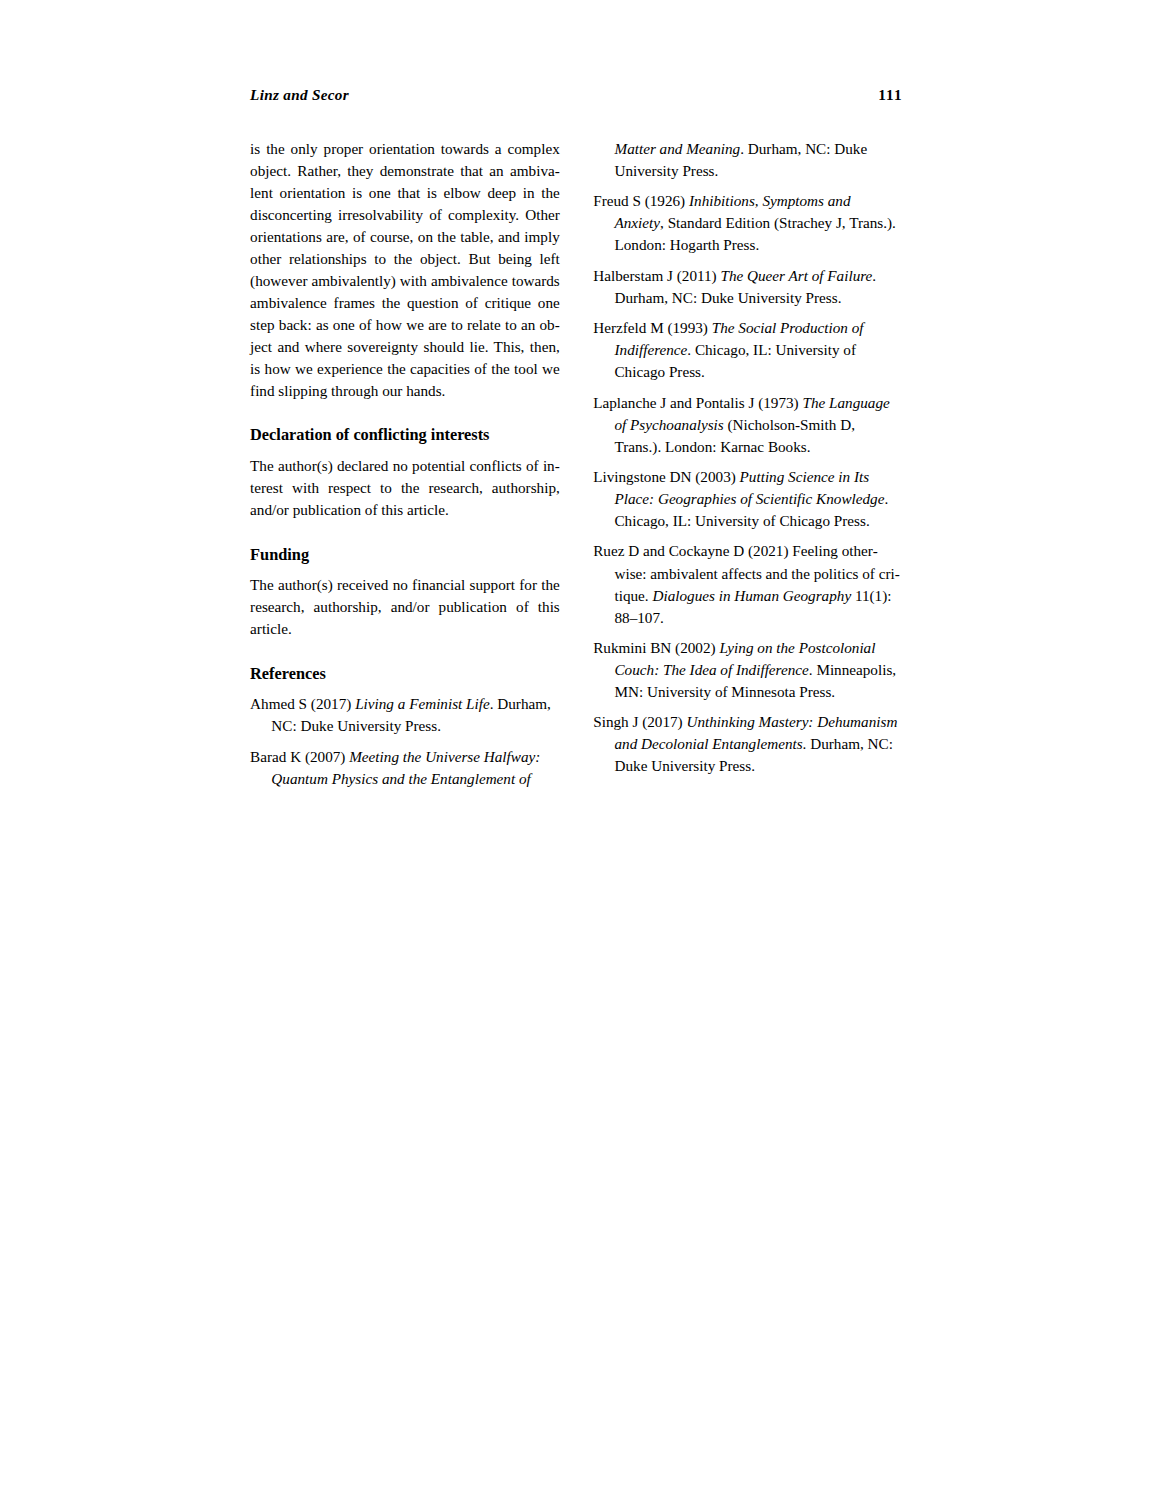Linz and Secor 111
is the only proper orientation towards a complex object. Rather, they demonstrate that an ambivalent orientation is one that is elbow deep in the disconcerting irresolvability of complexity. Other orientations are, of course, on the table, and imply other relationships to the object. But being left (however ambivalently) with ambivalence towards ambivalence frames the question of critique one step back: as one of how we are to relate to an object and where sovereignty should lie. This, then, is how we experience the capacities of the tool we find slipping through our hands.
Declaration of conflicting interests
The author(s) declared no potential conflicts of interest with respect to the research, authorship, and/or publication of this article.
Funding
The author(s) received no financial support for the research, authorship, and/or publication of this article.
References
Ahmed S (2017) Living a Feminist Life. Durham, NC: Duke University Press.
Barad K (2007) Meeting the Universe Halfway: Quantum Physics and the Entanglement of Matter and Meaning. Durham, NC: Duke University Press.
Freud S (1926) Inhibitions, Symptoms and Anxiety, Standard Edition (Strachey J, Trans.). London: Hogarth Press.
Halberstam J (2011) The Queer Art of Failure. Durham, NC: Duke University Press.
Herzfeld M (1993) The Social Production of Indifference. Chicago, IL: University of Chicago Press.
Laplanche J and Pontalis J (1973) The Language of Psychoanalysis (Nicholson-Smith D, Trans.). London: Karnac Books.
Livingstone DN (2003) Putting Science in Its Place: Geographies of Scientific Knowledge. Chicago, IL: University of Chicago Press.
Ruez D and Cockayne D (2021) Feeling otherwise: ambivalent affects and the politics of critique. Dialogues in Human Geography 11(1): 88–107.
Rukmini BN (2002) Lying on the Postcolonial Couch: The Idea of Indifference. Minneapolis, MN: University of Minnesota Press.
Singh J (2017) Unthinking Mastery: Dehumanism and Decolonial Entanglements. Durham, NC: Duke University Press.